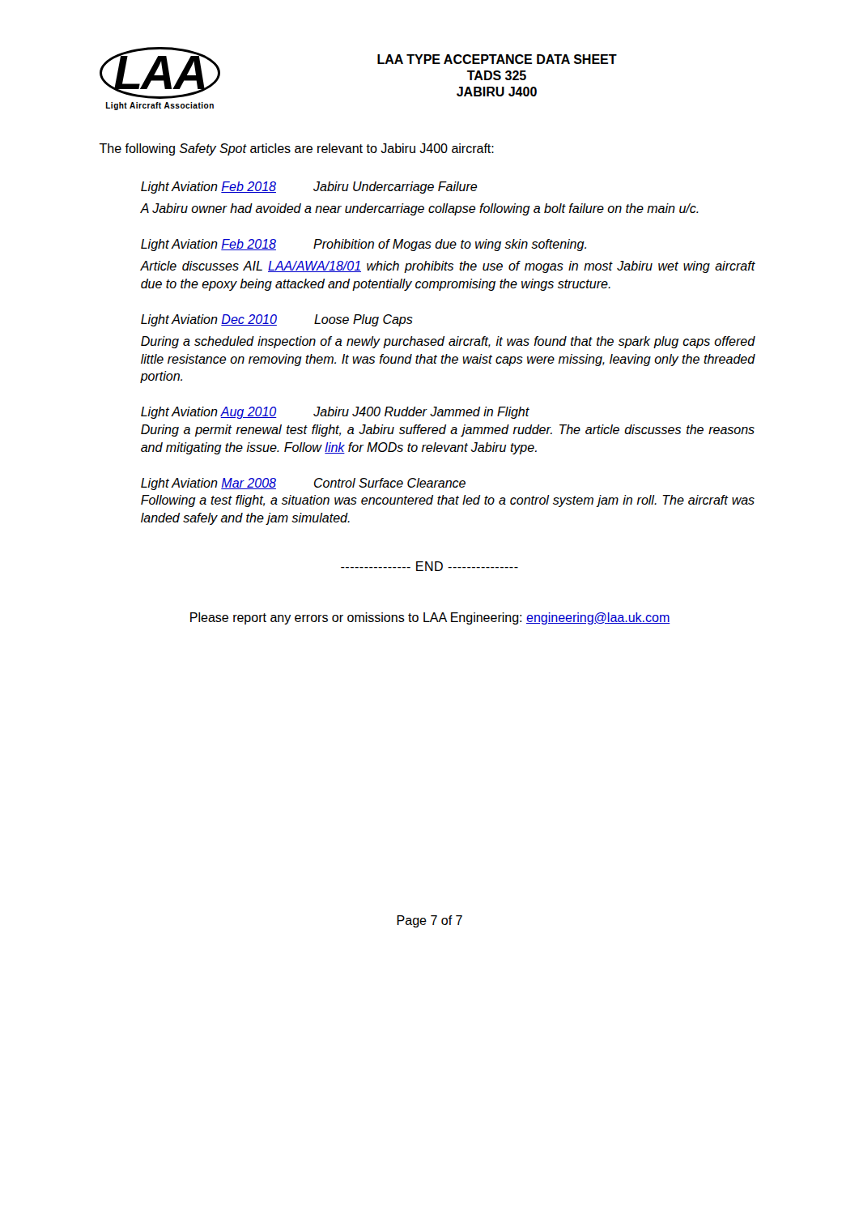LAA
Light Aircraft Association
LAA TYPE ACCEPTANCE DATA SHEET
TADS 325
JABIRU J400
The following Safety Spot articles are relevant to Jabiru J400 aircraft:
Light Aviation Feb 2018 Jabiru Undercarriage Failure
A Jabiru owner had avoided a near undercarriage collapse following a bolt failure on the main u/c.
Light Aviation Feb 2018 Prohibition of Mogas due to wing skin softening.
Article discusses AIL LAA/AWA/18/01 which prohibits the use of mogas in most Jabiru wet wing aircraft due to the epoxy being attacked and potentially compromising the wings structure.
Light Aviation Dec 2010 Loose Plug Caps
During a scheduled inspection of a newly purchased aircraft, it was found that the spark plug caps offered little resistance on removing them. It was found that the waist caps were missing, leaving only the threaded portion.
Light Aviation Aug 2010 Jabiru J400 Rudder Jammed in Flight
During a permit renewal test flight, a Jabiru suffered a jammed rudder. The article discusses the reasons and mitigating the issue. Follow link for MODs to relevant Jabiru type.
Light Aviation Mar 2008 Control Surface Clearance
Following a test flight, a situation was encountered that led to a control system jam in roll. The aircraft was landed safely and the jam simulated.
--------------- END ---------------
Please report any errors or omissions to LAA Engineering: engineering@laa.uk.com
Page 7 of 7